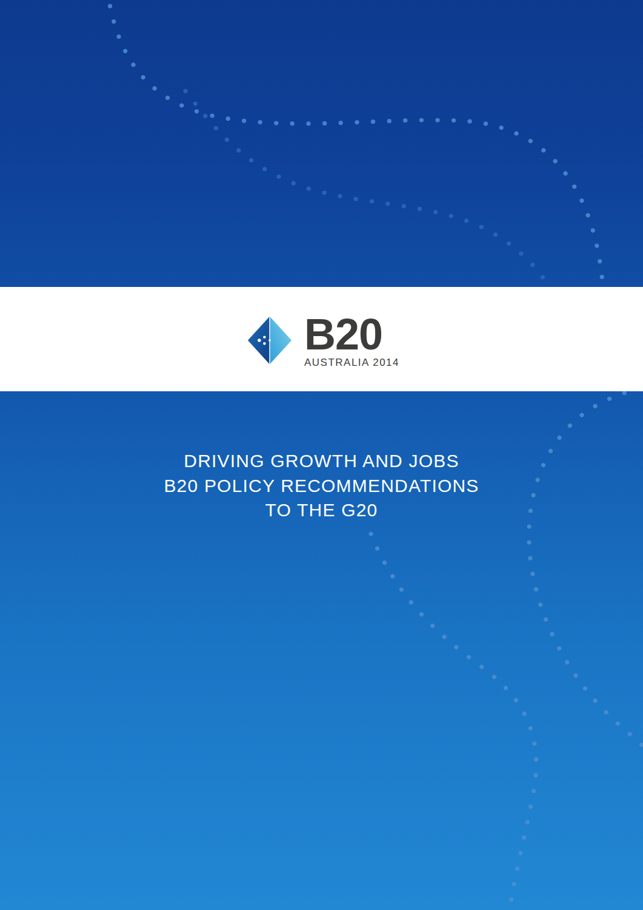B20 AUSTRALIA 2014
DRIVING GROWTH AND JOBS
B20 POLICY RECOMMENDATIONS
TO THE G20